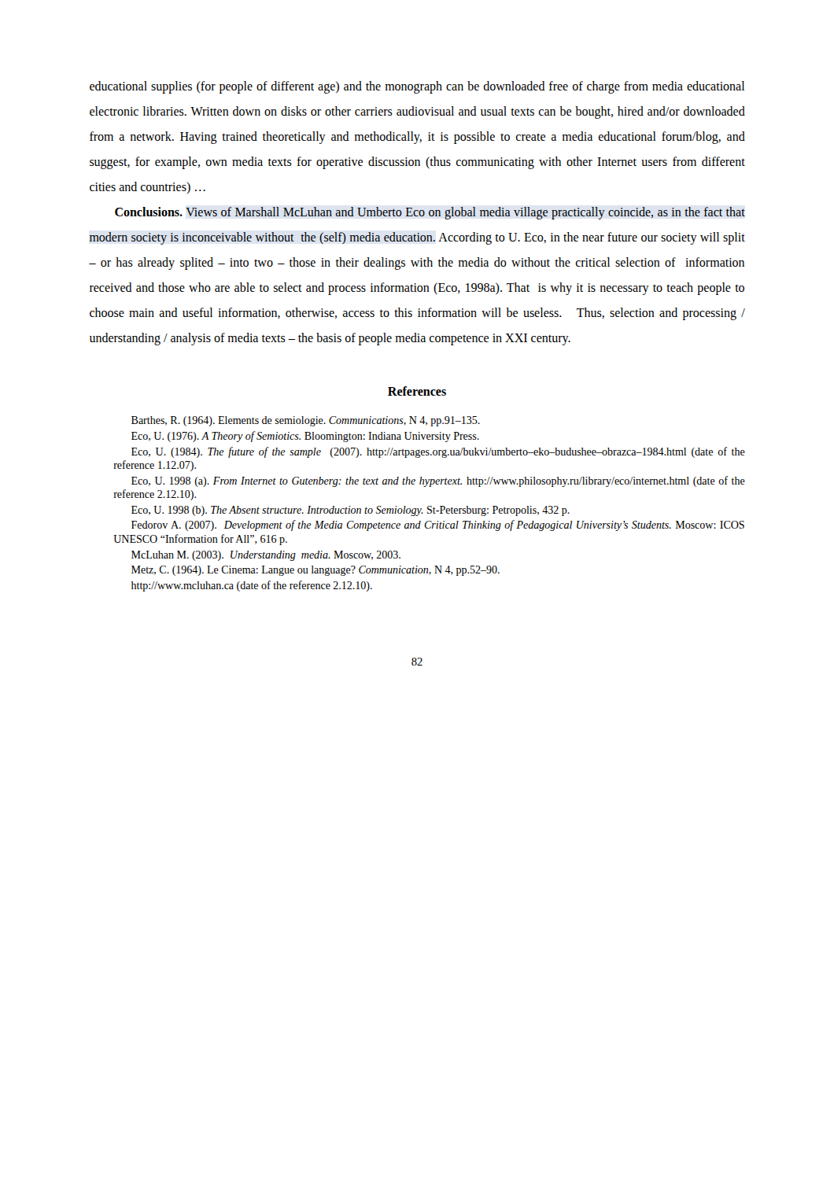educational supplies (for people of different age) and the monograph can be downloaded free of charge from media educational electronic libraries. Written down on disks or other carriers audiovisual and usual texts can be bought, hired and/or downloaded from a network. Having trained theoretically and methodically, it is possible to create a media educational forum/blog, and suggest, for example, own media texts for operative discussion (thus communicating with other Internet users from different cities and countries) …
Conclusions. Views of Marshall McLuhan and Umberto Eco on global media village practically coincide, as in the fact that modern society is inconceivable without the (self) media education. According to U. Eco, in the near future our society will split – or has already splited – into two – those in their dealings with the media do without the critical selection of information received and those who are able to select and process information (Eco, 1998a). That is why it is necessary to teach people to choose main and useful information, otherwise, access to this information will be useless. Thus, selection and processing / understanding / analysis of media texts – the basis of people media competence in XXI century.
References
Barthes, R. (1964). Elements de semiologie. Communications, N 4, pp.91–135.
Eco, U. (1976). A Theory of Semiotics. Bloomington: Indiana University Press.
Eco, U. (1984). The future of the sample (2007). http://artpages.org.ua/bukvi/umberto–eko–budushee–obrazca–1984.html (date of the reference 1.12.07).
Eco, U. 1998 (a). From Internet to Gutenberg: the text and the hypertext. http://www.philosophy.ru/library/eco/internet.html (date of the reference 2.12.10).
Eco, U. 1998 (b). The Absent structure. Introduction to Semiology. St-Petersburg: Petropolis, 432 p.
Fedorov A. (2007). Development of the Media Competence and Critical Thinking of Pedagogical University’s Students. Moscow: ICOS UNESCO “Information for All”, 616 p.
McLuhan M. (2003). Understanding media. Moscow, 2003.
Metz, C. (1964). Le Cinema: Langue ou language? Communication, N 4, pp.52–90.
http://www.mcluhan.ca (date of the reference 2.12.10).
82